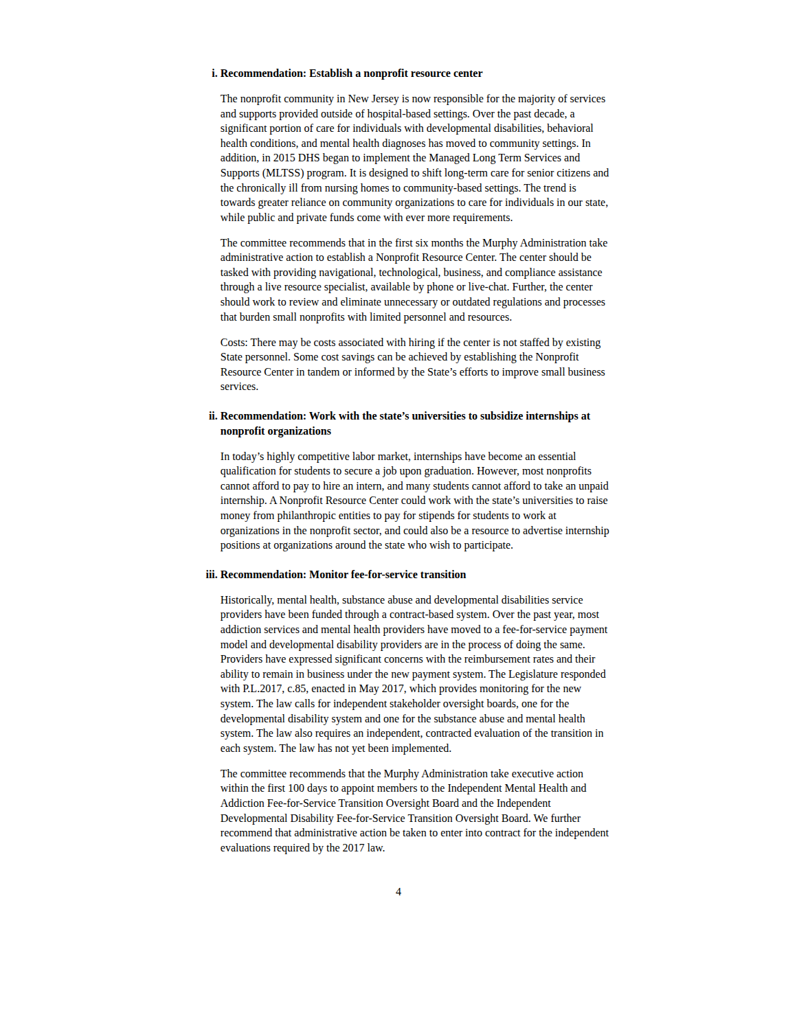Recommendation: Establish a nonprofit resource center
The nonprofit community in New Jersey is now responsible for the majority of services and supports provided outside of hospital-based settings. Over the past decade, a significant portion of care for individuals with developmental disabilities, behavioral health conditions, and mental health diagnoses has moved to community settings. In addition, in 2015 DHS began to implement the Managed Long Term Services and Supports (MLTSS) program. It is designed to shift long-term care for senior citizens and the chronically ill from nursing homes to community-based settings. The trend is towards greater reliance on community organizations to care for individuals in our state, while public and private funds come with ever more requirements.
The committee recommends that in the first six months the Murphy Administration take administrative action to establish a Nonprofit Resource Center. The center should be tasked with providing navigational, technological, business, and compliance assistance through a live resource specialist, available by phone or live-chat. Further, the center should work to review and eliminate unnecessary or outdated regulations and processes that burden small nonprofits with limited personnel and resources.
Costs: There may be costs associated with hiring if the center is not staffed by existing State personnel. Some cost savings can be achieved by establishing the Nonprofit Resource Center in tandem or informed by the State’s efforts to improve small business services.
Recommendation: Work with the state’s universities to subsidize internships at nonprofit organizations
In today’s highly competitive labor market, internships have become an essential qualification for students to secure a job upon graduation. However, most nonprofits cannot afford to pay to hire an intern, and many students cannot afford to take an unpaid internship. A Nonprofit Resource Center could work with the state’s universities to raise money from philanthropic entities to pay for stipends for students to work at organizations in the nonprofit sector, and could also be a resource to advertise internship positions at organizations around the state who wish to participate.
Recommendation: Monitor fee-for-service transition
Historically, mental health, substance abuse and developmental disabilities service providers have been funded through a contract-based system. Over the past year, most addiction services and mental health providers have moved to a fee-for-service payment model and developmental disability providers are in the process of doing the same. Providers have expressed significant concerns with the reimbursement rates and their ability to remain in business under the new payment system. The Legislature responded with P.L.2017, c.85, enacted in May 2017, which provides monitoring for the new system. The law calls for independent stakeholder oversight boards, one for the developmental disability system and one for the substance abuse and mental health system. The law also requires an independent, contracted evaluation of the transition in each system. The law has not yet been implemented.
The committee recommends that the Murphy Administration take executive action within the first 100 days to appoint members to the Independent Mental Health and Addiction Fee-for-Service Transition Oversight Board and the Independent Developmental Disability Fee-for-Service Transition Oversight Board. We further recommend that administrative action be taken to enter into contract for the independent evaluations required by the 2017 law.
4